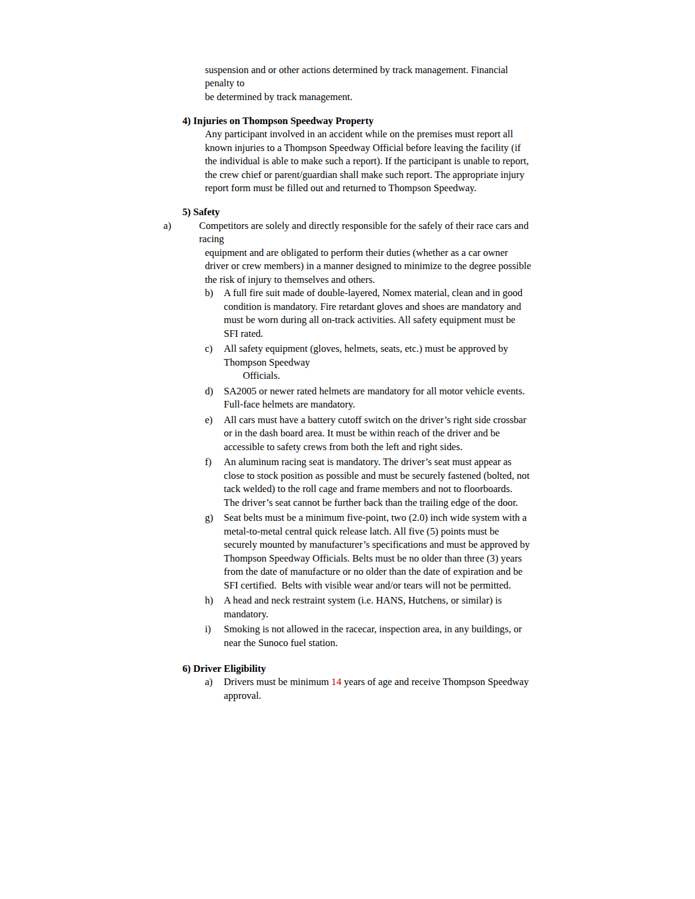suspension and or other actions determined by track management. Financial penalty to
be determined by track management.
4) Injuries on Thompson Speedway Property
Any participant involved in an accident while on the premises must report all known injuries to a Thompson Speedway Official before leaving the facility (if the individual is able to make such a report). If the participant is unable to report, the crew chief or parent/guardian shall make such report. The appropriate injury report form must be filled out and returned to Thompson Speedway.
5) Safety
| a) | Competitors are solely and directly responsible for the safely of their race cars and racing |
equipment and are obligated to perform their duties (whether as a car owner driver or crew members) in a manner designed to minimize to the degree possible the risk of injury to themselves and others.
| b) | A full fire suit made of double-layered, Nomex material, clean and in good condition is mandatory. Fire retardant gloves and shoes are mandatory and must be worn during all on-track activities. All safety equipment must be SFI rated. |
| c) | All safety equipment (gloves, helmets, seats, etc.) must be approved by Thompson Speedway Officials. |
| d) | SA2005 or newer rated helmets are mandatory for all motor vehicle events. Full-face helmets are mandatory. |
| e) | All cars must have a battery cutoff switch on the driver’s right side crossbar or in the dash board area. It must be within reach of the driver and be accessible to safety crews from both the left and right sides. |
| f) | An aluminum racing seat is mandatory. The driver’s seat must appear as close to stock position as possible and must be securely fastened (bolted, not tack welded) to the roll cage and frame members and not to floorboards. The driver’s seat cannot be further back than the trailing edge of the door. |
| g) | Seat belts must be a minimum five-point, two (2.0) inch wide system with a metal-to-metal central quick release latch. All five (5) points must be securely mounted by manufacturer’s specifications and must be approved by Thompson Speedway Officials. Belts must be no older than three (3) years from the date of manufacture or no older than the date of expiration and be SFI certified. Belts with visible wear and/or tears will not be permitted. |
| h) | A head and neck restraint system (i.e. HANS, Hutchens, or similar) is mandatory. |
| i) | Smoking is not allowed in the racecar, inspection area, in any buildings, or near the Sunoco fuel station. |
6) Driver Eligibility
| a) | Drivers must be minimum 14 years of age and receive Thompson Speedway approval. |